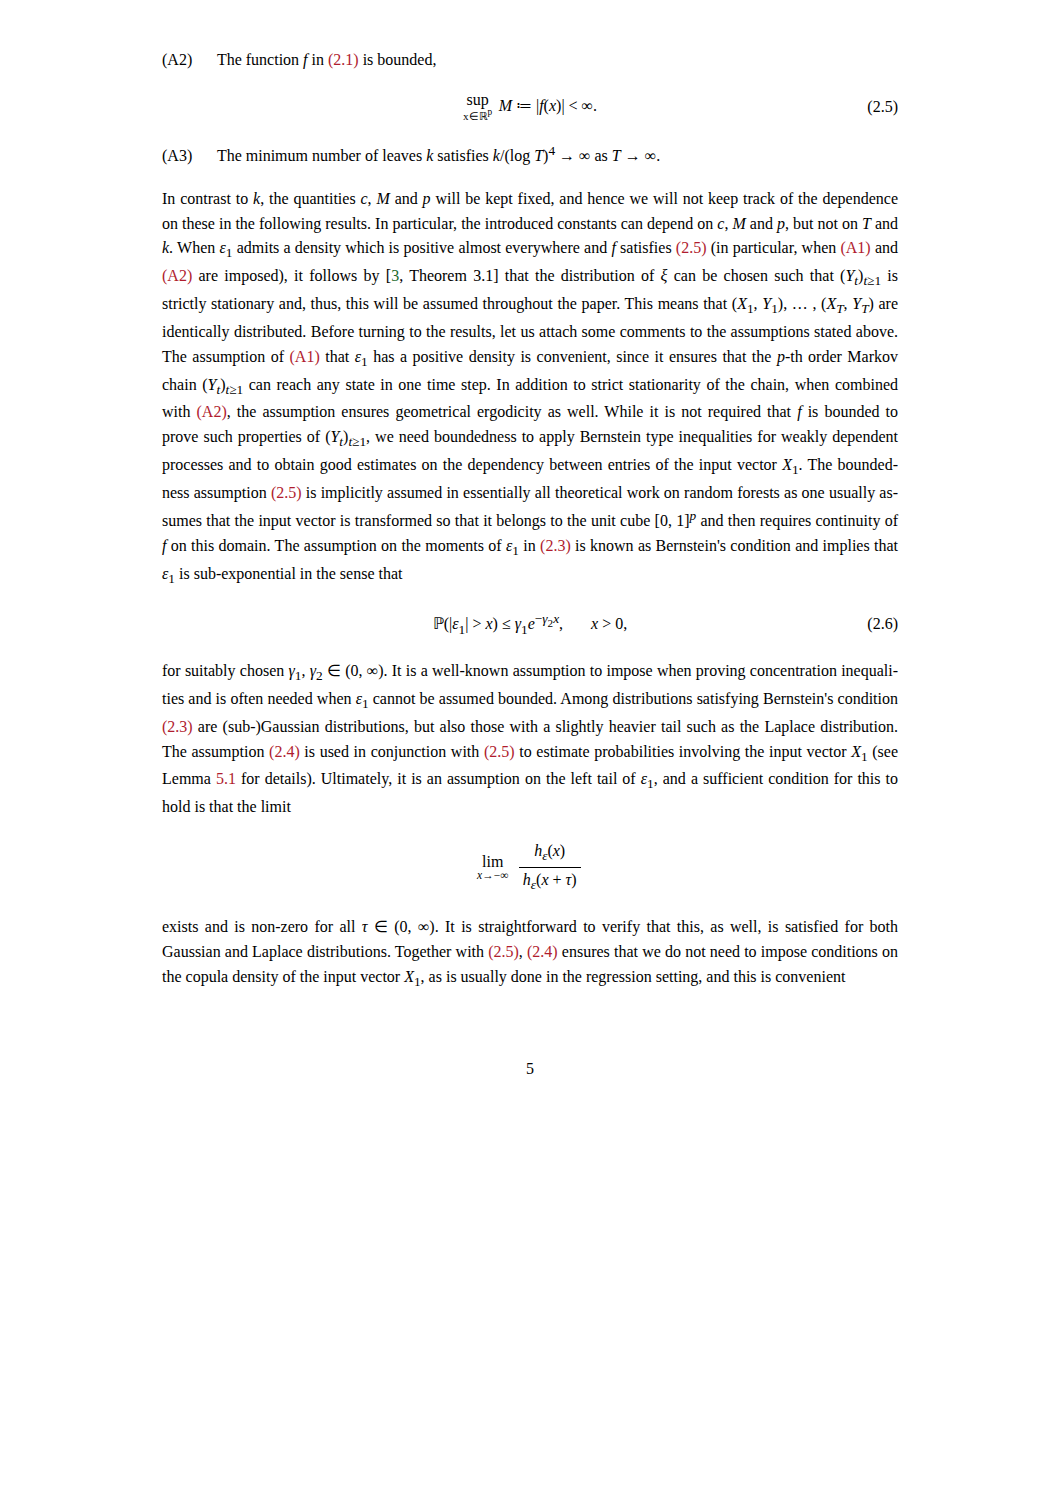(A2) The function f in (2.1) is bounded,
sup x∈ℝp M ≔ |f(x)| < ∞. (2.5)
(A3) The minimum number of leaves k satisfies k/(log T)4 → ∞ as T → ∞.
In contrast to k, the quantities c, M and p will be kept fixed, and hence we will not keep track of the dependence on these in the following results. In particular, the introduced constants can depend on c, M and p, but not on T and k. When ε1 admits a density which is positive almost everywhere and f satisfies (2.5) (in particular, when (A1) and (A2) are imposed), it follows by [3, Theorem 3.1] that the distribution of ξ can be chosen such that (Yt)t≥1 is strictly stationary and, thus, this will be assumed throughout the paper. This means that (X1, Y1), … , (XT, YT) are identically distributed. Before turning to the results, let us attach some comments to the assumptions stated above. The assumption of (A1) that ε1 has a positive density is convenient, since it ensures that the p-th order Markov chain (Yt)t≥1 can reach any state in one time step. In addition to strict stationarity of the chain, when combined with (A2), the assumption ensures geometrical ergodicity as well. While it is not required that f is bounded to prove such properties of (Yt)t≥1, we need boundedness to apply Bernstein type inequalities for weakly dependent processes and to obtain good estimates on the dependency between entries of the input vector X1. The boundedness assumption (2.5) is implicitly assumed in essentially all theoretical work on random forests as one usually assumes that the input vector is transformed so that it belongs to the unit cube [0, 1]p and then requires continuity of f on this domain. The assumption on the moments of ε1 in (2.3) is known as Bernstein's condition and implies that ε1 is sub-exponential in the sense that
ℙ(|ε1| > x) ≤ γ1e−γ2x, x > 0, (2.6)
for suitably chosen γ1, γ2 ∈ (0, ∞). It is a well-known assumption to impose when proving concentration inequalities and is often needed when ε1 cannot be assumed bounded. Among distributions satisfying Bernstein's condition (2.3) are (sub-)Gaussian distributions, but also those with a slightly heavier tail such as the Laplace distribution. The assumption (2.4) is used in conjunction with (2.5) to estimate probabilities involving the input vector X1 (see Lemma 5.1 for details). Ultimately, it is an assumption on the left tail of ε1, and a sufficient condition for this to hold is that the limit
lim x→−∞ hε(x) hε(x + τ)
exists and is non-zero for all τ ∈ (0, ∞). It is straightforward to verify that this, as well, is satisfied for both Gaussian and Laplace distributions. Together with (2.5), (2.4) ensures that we do not need to impose conditions on the copula density of the input vector X1, as is usually done in the regression setting, and this is convenient
5